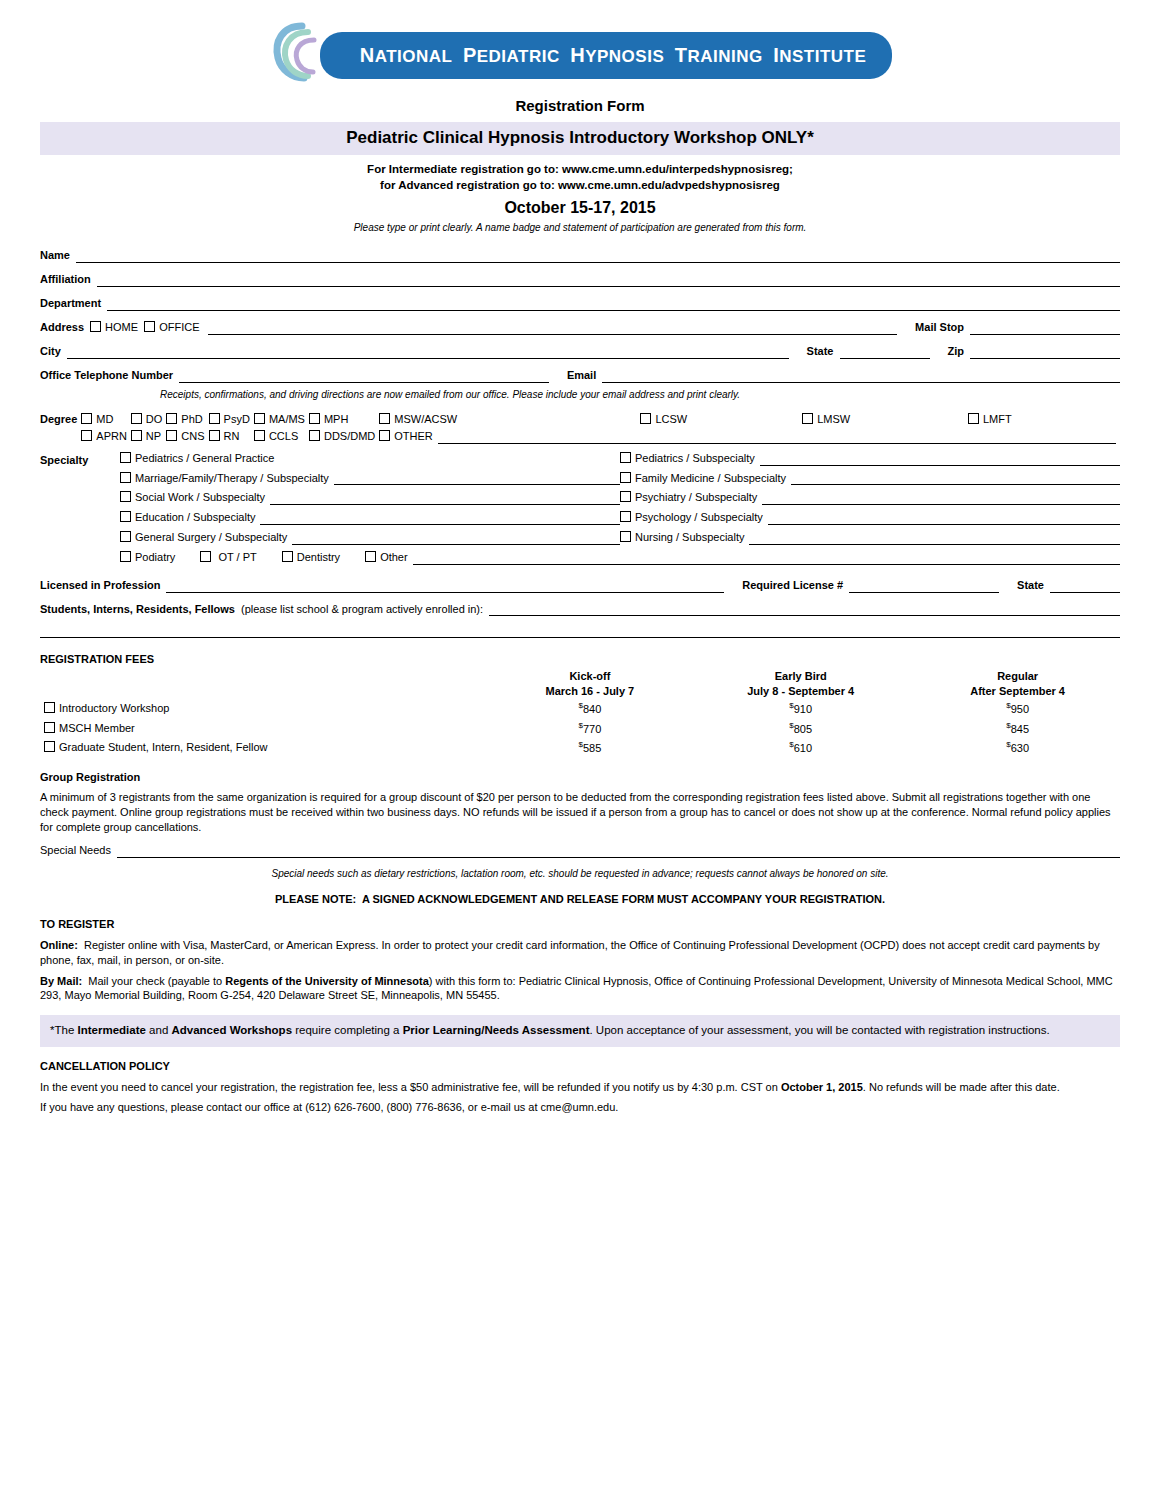NATIONAL PEDIATRIC HYPNOSIS TRAINING INSTITUTE
Registration Form
Pediatric Clinical Hypnosis Introductory Workshop ONLY*
For Intermediate registration go to: www.cme.umn.edu/interpedshypnosisreg;
for Advanced registration go to: www.cme.umn.edu/advpedshypnosisreg
October 15-17, 2015
Please type or print clearly. A name badge and statement of participation are generated from this form.
Name
Affiliation
Department
Address HOME OFFICE Mail Stop
City State Zip
Office Telephone Number Email
Receipts, confirmations, and driving directions are now emailed from our office. Please include your email address and print clearly.
| Degree | MD | DO | PhD | PsyD | MA/MS | MPH | MSW/ACSW | LCSW | LMSW | LMFT |
| | APRN | NP | CNS | RN | CCLS | DDS/DMD | OTHER |
Specialty
Pediatrics / General Practice
Pediatrics / Subspecialty
Marriage/Family/Therapy / Subspecialty
Family Medicine / Subspecialty
Social Work / Subspecialty
Psychiatry / Subspecialty
Education / Subspecialty
Psychology / Subspecialty
General Surgery / Subspecialty
Nursing / Subspecialty
Podiatry
OT / PT
Dentistry
Other
Licensed in Profession Required License # State
Students, Interns, Residents, Fellows (please list school & program actively enrolled in):
REGISTRATION FEES
| | Kick-off March 16 - July 7 | Early Bird July 8 - September 4 | Regular After September 4 |
| --- | --- | --- | --- |
| Introductory Workshop | $ 840 | $ 910 | $ 950 |
| MSCH Member | $ 770 | $ 805 | $ 845 |
| Graduate Student, Intern, Resident, Fellow | $ 585 | $ 610 | $ 630 |
Group Registration
A minimum of 3 registrants from the same organization is required for a group discount of $20 per person to be deducted from the corresponding registration fees listed above. Submit all registrations together with one check payment. Online group registrations must be received within two business days. NO refunds will be issued if a person from a group has to cancel or does not show up at the conference. Normal refund policy applies for complete group cancellations.
Special Needs
Special needs such as dietary restrictions, lactation room, etc. should be requested in advance; requests cannot always be honored on site.
PLEASE NOTE: A SIGNED ACKNOWLEDGEMENT AND RELEASE FORM MUST ACCOMPANY YOUR REGISTRATION.
TO REGISTER
Online: Register online with Visa, MasterCard, or American Express. In order to protect your credit card information, the Office of Continuing Professional Development (OCPD) does not accept credit card payments by phone, fax, mail, in person, or on-site.
By Mail: Mail your check (payable to Regents of the University of Minnesota) with this form to: Pediatric Clinical Hypnosis, Office of Continuing Professional Development, University of Minnesota Medical School, MMC 293, Mayo Memorial Building, Room G-254, 420 Delaware Street SE, Minneapolis, MN 55455.
*The Intermediate and Advanced Workshops require completing a Prior Learning/Needs Assessment. Upon acceptance of your assessment, you will be contacted with registration instructions.
CANCELLATION POLICY
In the event you need to cancel your registration, the registration fee, less a $50 administrative fee, will be refunded if you notify us by 4:30 p.m. CST on October 1, 2015. No refunds will be made after this date.
If you have any questions, please contact our office at (612) 626-7600, (800) 776-8636, or e-mail us at cme@umn.edu.